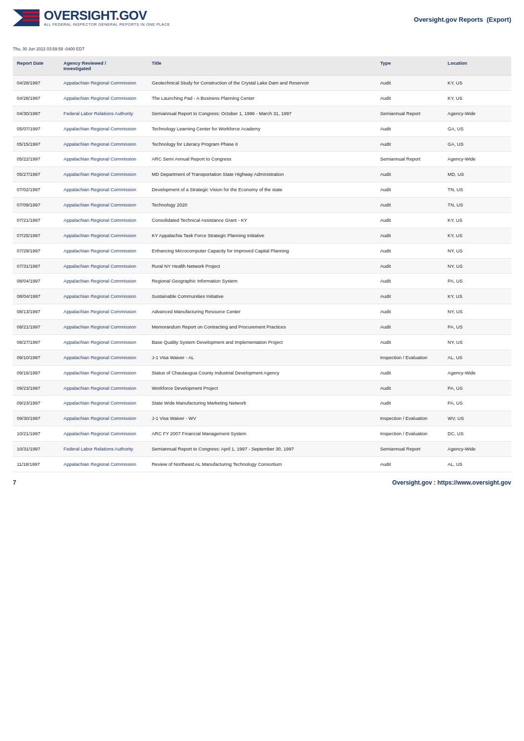OVERSIGHT. GOV
ALL FEDERAL INSPECTOR GENERAL REPORTS IN ONE PLACE
Oversight.gov Reports (Export)
Thu, 30 Jun 2022 03:59:59 -0400 EDT
| Report Date | Agency Reviewed / Investigated | Title | Type | Location |
| --- | --- | --- | --- | --- |
| 04/28/1997 | Appalachian Regional Commission | Geotechnical Study for Construction of the Crystal Lake Dam and Reservoir | Audit | KY, US |
| 04/28/1997 | Appalachian Regional Commission | The Launching Pad - A Business Planning Center | Audit | KY, US |
| 04/30/1997 | Federal Labor Relations Authority | Semiannual Report to Congress: October 1, 1996 - March 31, 1997 | Semiannual Report | Agency-Wide |
| 05/07/1997 | Appalachian Regional Commission | Technology Learning Center for Workforce Academy | Audit | GA, US |
| 05/15/1997 | Appalachian Regional Commission | Technology for Literacy Program Phase II | Audit | GA, US |
| 05/22/1997 | Appalachian Regional Commission | ARC Semi Annual Report to Congress | Semiannual Report | Agency-Wide |
| 05/27/1997 | Appalachian Regional Commission | MD Department of Transportation State Highway Administration | Audit | MD, US |
| 07/02/1997 | Appalachian Regional Commission | Development of a Strategic Vision for the Economy of the state | Audit | TN, US |
| 07/09/1997 | Appalachian Regional Commission | Technology 2020 | Audit | TN, US |
| 07/21/1997 | Appalachian Regional Commission | Consolidated Technical Assistance Grant - KY | Audit | KY, US |
| 07/25/1997 | Appalachian Regional Commission | KY Appalachia Task Force Strategic Planning Initiative | Audit | KY, US |
| 07/29/1997 | Appalachian Regional Commission | Enhancing Microcomputer Capacity for Improved Capital Planning | Audit | NY, US |
| 07/31/1997 | Appalachian Regional Commission | Rural NY Health Network Project | Audit | NY, US |
| 08/04/1997 | Appalachian Regional Commission | Regional Geographic Information System | Audit | PA, US |
| 08/04/1997 | Appalachian Regional Commission | Sustainable Communities Initiative | Audit | KY, US |
| 08/13/1997 | Appalachian Regional Commission | Advanced Manufacturing Resource Center | Audit | NY, US |
| 08/21/1997 | Appalachian Regional Commission | Memorandum Report on Contracting and Procurement Practices | Audit | PA, US |
| 08/27/1997 | Appalachian Regional Commission | Base Quality System Development and Implementation Project | Audit | NY, US |
| 09/10/1997 | Appalachian Regional Commission | J-1 Visa Waiver - AL | Inspection / Evaluation | AL, US |
| 09/16/1997 | Appalachian Regional Commission | Status of Chautaugua County Industrial Development Agency | Audit | Agency-Wide |
| 09/23/1997 | Appalachian Regional Commission | Workforce Development Project | Audit | PA, US |
| 09/23/1997 | Appalachian Regional Commission | State Wide Manufacturing Marketing Network | Audit | PA, US |
| 09/30/1997 | Appalachian Regional Commission | J-1 Visa Waiver - WV | Inspection / Evaluation | WV, US |
| 10/21/1997 | Appalachian Regional Commission | ARC FY 2007 Financial Management System | Inspection / Evaluation | DC, US |
| 10/31/1997 | Federal Labor Relations Authority | Semiannual Report to Congress: April 1, 1997 - September 30, 1997 | Semiannual Report | Agency-Wide |
| 11/18/1997 | Appalachian Regional Commission | Review of Northeast AL Manufacturing Technology Consortium | Audit | AL, US |
7 Oversight.gov : https://www.oversight.gov